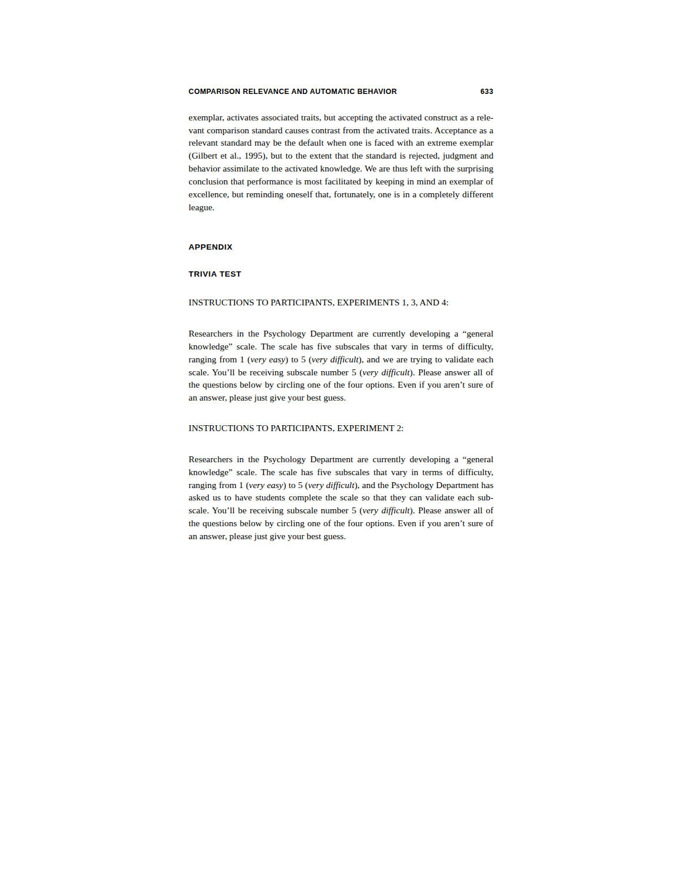Comparison Relevance and Automatic Behavior 633
exemplar, activates associated traits, but accepting the activated construct as a relevant comparison standard causes contrast from the activated traits. Acceptance as a relevant standard may be the default when one is faced with an extreme exemplar (Gilbert et al., 1995), but to the extent that the standard is rejected, judgment and behavior assimilate to the activated knowledge. We are thus left with the surprising conclusion that performance is most facilitated by keeping in mind an exemplar of excellence, but reminding oneself that, fortunately, one is in a completely different league.
APPENDIX
TRIVIA TEST
INSTRUCTIONS TO PARTICIPANTS, EXPERIMENTS 1, 3, AND 4:
Researchers in the Psychology Department are currently developing a “general knowledge” scale. The scale has five subscales that vary in terms of difficulty, ranging from 1 (very easy) to 5 (very difficult), and we are trying to validate each scale. You’ll be receiving subscale number 5 (very difficult). Please answer all of the questions below by circling one of the four options. Even if you aren’t sure of an answer, please just give your best guess.
INSTRUCTIONS TO PARTICIPANTS, EXPERIMENT 2:
Researchers in the Psychology Department are currently developing a “general knowledge” scale. The scale has five subscales that vary in terms of difficulty, ranging from 1 (very easy) to 5 (very difficult), and the Psychology Department has asked us to have students complete the scale so that they can validate each subscale. You’ll be receiving subscale number 5 (very difficult). Please answer all of the questions below by circling one of the four options. Even if you aren’t sure of an answer, please just give your best guess.